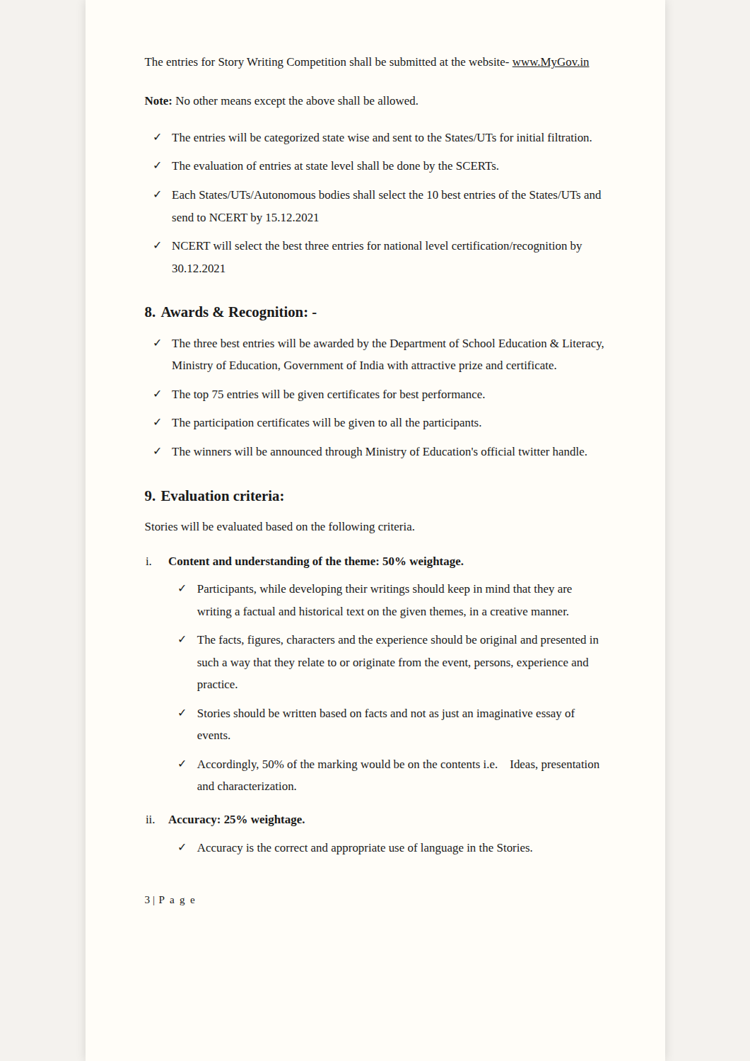The entries for Story Writing Competition shall be submitted at the website- www.MyGov.in
Note: No other means except the above shall be allowed.
The entries will be categorized state wise and sent to the States/UTs for initial filtration.
The evaluation of entries at state level shall be done by the SCERTs.
Each States/UTs/Autonomous bodies shall select the 10 best entries of the States/UTs and send to NCERT by 15.12.2021
NCERT will select the best three entries for national level certification/recognition by 30.12.2021
8. Awards & Recognition: -
The three best entries will be awarded by the Department of School Education & Literacy, Ministry of Education, Government of India with attractive prize and certificate.
The top 75 entries will be given certificates for best performance.
The participation certificates will be given to all the participants.
The winners will be announced through Ministry of Education's official twitter handle.
9. Evaluation criteria:
Stories will be evaluated based on the following criteria.
Content and understanding of the theme: 50% weightage.
Participants, while developing their writings should keep in mind that they are writing a factual and historical text on the given themes, in a creative manner.
The facts, figures, characters and the experience should be original and presented in such a way that they relate to or originate from the event, persons, experience and practice.
Stories should be written based on facts and not as just an imaginative essay of events.
Accordingly, 50% of the marking would be on the contents i.e. Ideas, presentation and characterization.
Accuracy: 25% weightage.
Accuracy is the correct and appropriate use of language in the Stories.
3 | P a g e